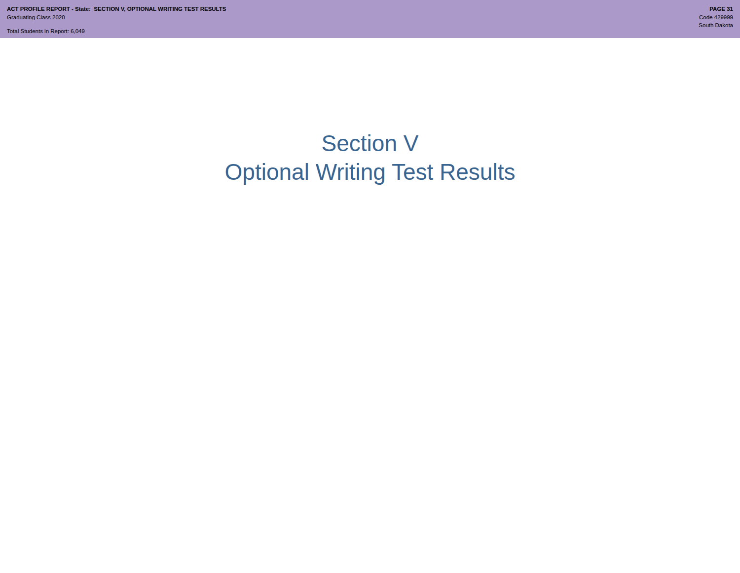ACT PROFILE REPORT - State: SECTION V, OPTIONAL WRITING TEST RESULTS
Graduating Class 2020
PAGE 31
Code 429999
South Dakota
Total Students in Report: 6,049
Section V
Optional Writing Test Results